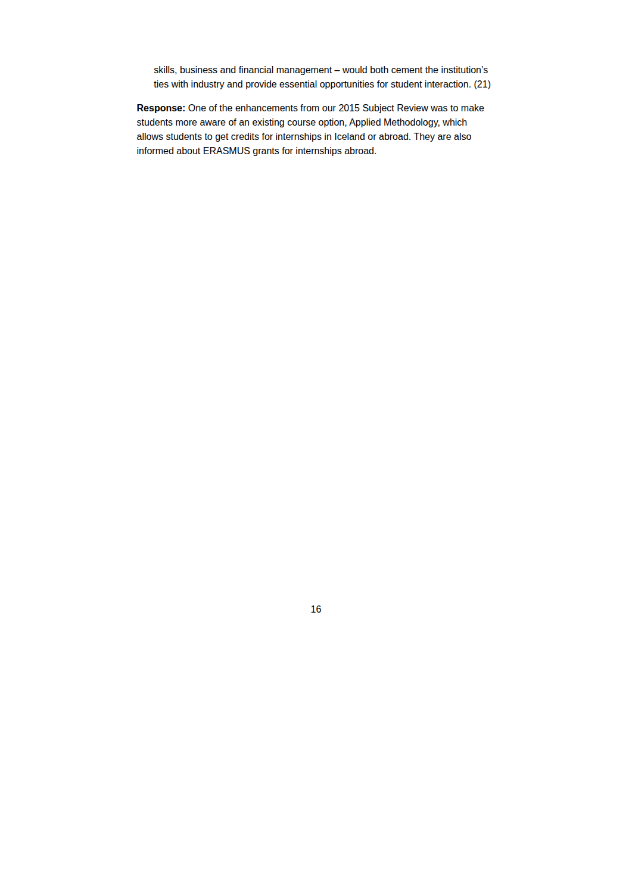skills, business and financial management – would both cement the institution’s ties with industry and provide essential opportunities for student interaction. (21)
Response: One of the enhancements from our 2015 Subject Review was to make students more aware of an existing course option, Applied Methodology, which allows students to get credits for internships in Iceland or abroad. They are also informed about ERASMUS grants for internships abroad.
16